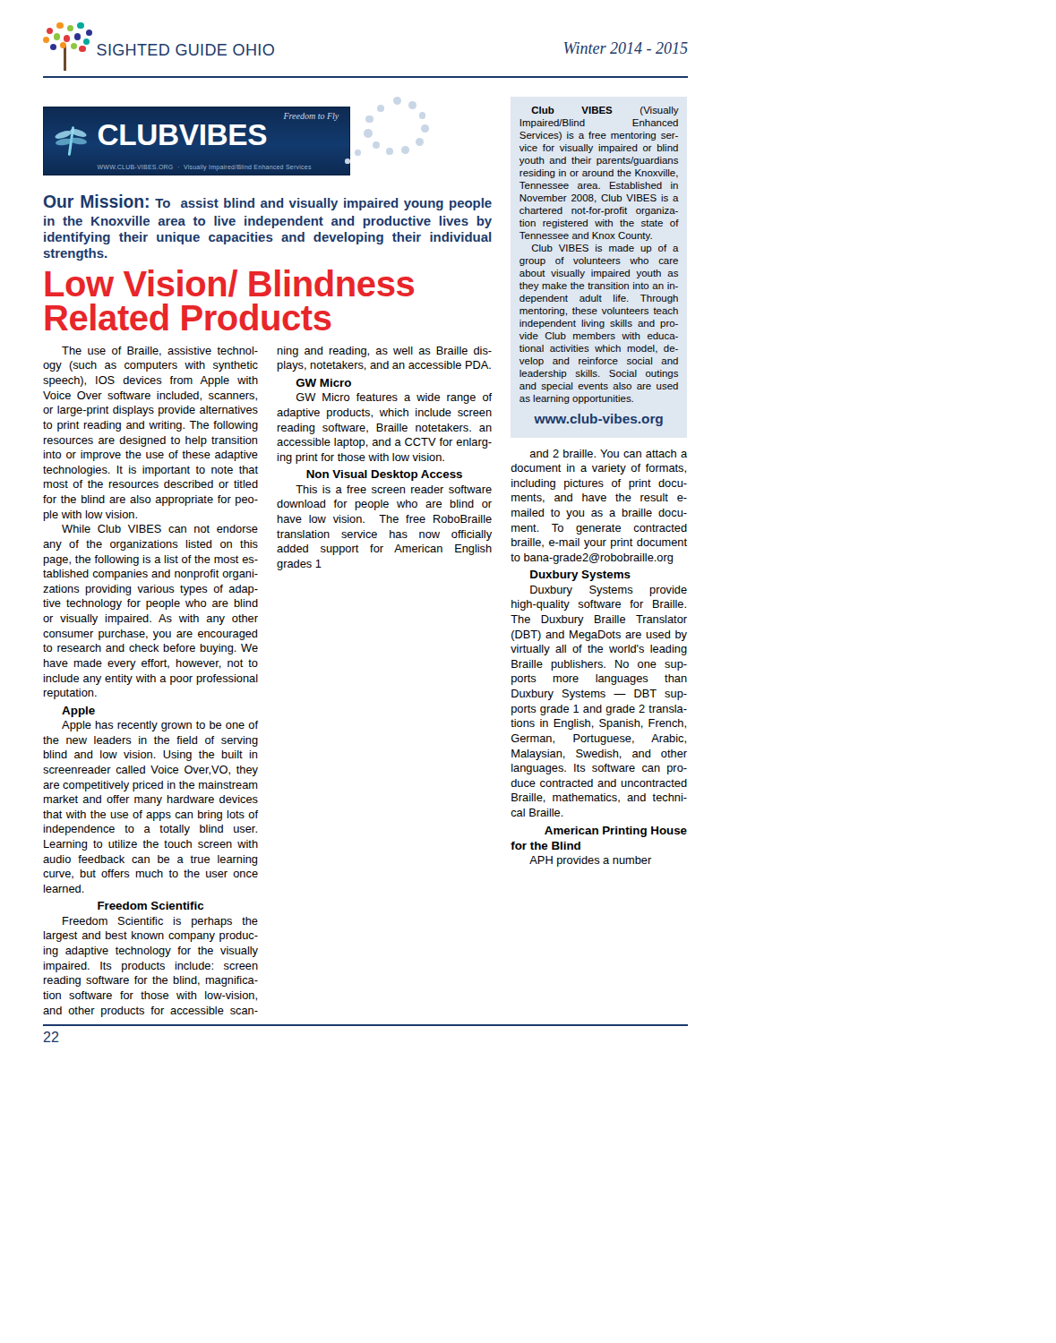SIGHTED GUIDE OHIO
Winter 2014 - 2015
Freedom to Fly
CLUBVIBES
WWW.CLUB-VIBES.ORG · Visually Impaired/Blind Enhanced Services
Our Mission: To assist blind and visually impaired young people in the Knoxville area to live independent and productive lives by identifying their unique capacities and developing their individual strengths.
Low Vision/ Blindness
Related Products
The use of Braille, assistive technology (such as computers with synthetic speech), IOS devices from Apple with Voice Over software included, scanners, or large-print displays provide alternatives to print reading and writing. The following resources are designed to help transition into or improve the use of these adaptive technologies. It is important to note that most of the resources described or titled for the blind are also appropriate for people with low vision.
While Club VIBES can not endorse any of the organizations listed on this page, the following is a list of the most established companies and nonprofit organizations providing various types of adaptive technology for people who are blind or visually impaired. As with any other consumer purchase, you are encouraged to research and check before buying. We have made every effort, however, not to include any entity with a poor professional reputation.
Apple
Apple has recently grown to be one of the new leaders in the field of serving blind and low vision. Using the built in screenreader called Voice Over,VO, they are competitively priced in the mainstream market and offer many hardware devices that with the use of apps can bring lots of independence to a totally blind user. Learning to utilize the touch screen with audio feedback can be a true learning curve, but offers much to the user once learned.
Freedom Scientific
Freedom Scientific is perhaps the largest and best known company producing adaptive technology for the visually impaired. Its products include: screen reading software for the blind, magnification software for those with low-vision, and other products for accessible scanning and reading, as well as Braille displays, notetakers, and an accessible PDA.
GW Micro
GW Micro features a wide range of adaptive products, which include screen reading software, Braille notetakers. an accessible laptop, and a CCTV for enlarging print for those with low vision.
Non Visual Desktop Access
This is a free screen reader software download for people who are blind or have low vision. The free RoboBraille translation service has now officially added support for American English grades 1
Club VIBES (Visually Impaired/Blind Enhanced Services) is a free mentoring service for visually impaired or blind youth and their parents/guardians residing in or around the Knoxville, Tennessee area. Established in November 2008, Club VIBES is a chartered not-for-profit organization registered with the state of Tennessee and Knox County.
Club VIBES is made up of a group of volunteers who care about visually impaired youth as they make the transition into an independent adult life. Through mentoring, these volunteers teach independent living skills and provide Club members with educational activities which model, develop and reinforce social and leadership skills. Social outings and special events also are used as learning opportunities.
www.club-vibes.org
and 2 braille. You can attach a document in a variety of formats, including pictures of print documents, and have the result e-mailed to you as a braille document. To generate contracted braille, e-mail your print document to bana-grade2@robobraille.org
Duxbury Systems
Duxbury Systems provide high-quality software for Braille. The Duxbury Braille Translator (DBT) and MegaDots are used by virtually all of the world's leading Braille publishers. No one supports more languages than Duxbury Systems — DBT supports grade 1 and grade 2 translations in English, Spanish, French, German, Portuguese, Arabic, Malaysian, Swedish, and other languages. Its software can produce contracted and uncontracted Braille, mathematics, and technical Braille.
American Printing House
for the Blind
APH provides a number
22